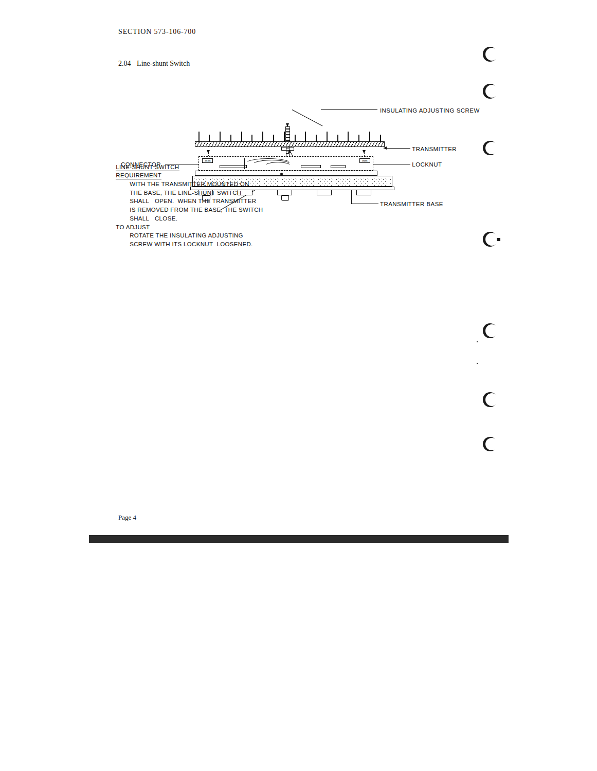SECTION 573-106-700
2.04 Line-shunt Switch
INSULATING ADJUSTING SCREW
TRANSMITTER
LOCKNUT
CONNECTOR
TRANSMITTER BASE
▭▭
▭▭
LINE-SHUNT SWITCH
REQUIREMENT
WITH THE TRANSMITTER MOUNTED ON
THE BASE, THE LINE-SHUNT SWITCH
SHALL OPEN. WHEN THE TRANSMITTER
IS REMOVED FROM THE BASE, THE SWITCH
SHALL CLOSE.
TO ADJUST
ROTATE THE INSULATING ADJUSTING
SCREW WITH ITS LOCKNUT LOOSENED.
Page 4